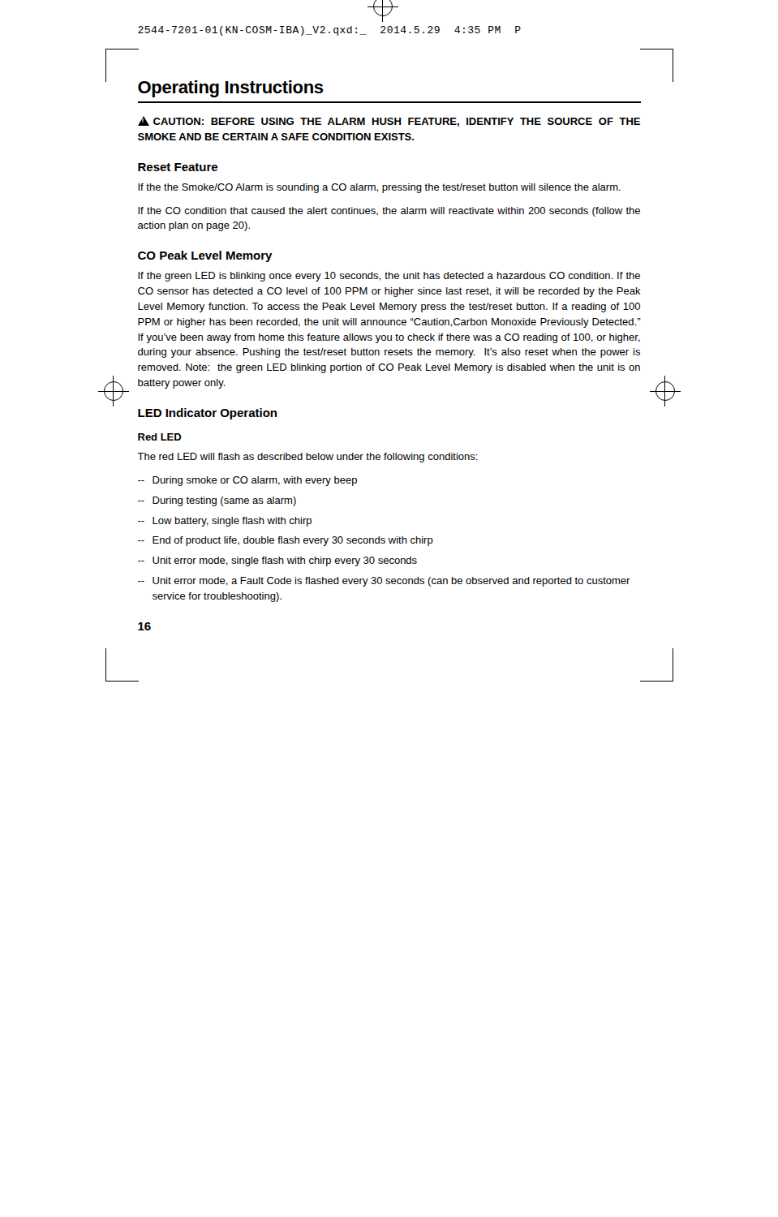2544-7201-01(KN-COSM-IBA)_V2.qxd:_ 2014.5.29 4:35 PM P
Operating Instructions
CAUTION: BEFORE USING THE ALARM HUSH FEATURE, IDENTIFY THE SOURCE OF THE SMOKE AND BE CERTAIN A SAFE CONDITION EXISTS.
Reset Feature
If the the Smoke/CO Alarm is sounding a CO alarm, pressing the test/reset button will silence the alarm.
If the CO condition that caused the alert continues, the alarm will reactivate within 200 seconds (follow the action plan on page 20).
CO Peak Level Memory
If the green LED is blinking once every 10 seconds, the unit has detected a hazardous CO condition. If the CO sensor has detected a CO level of 100 PPM or higher since last reset, it will be recorded by the Peak Level Memory function. To access the Peak Level Memory press the test/reset button. If a reading of 100 PPM or higher has been recorded, the unit will announce “Caution,Carbon Monoxide Previously Detected.” If you’ve been away from home this feature allows you to check if there was a CO reading of 100, or higher, during your absence. Pushing the test/reset button resets the memory. It’s also reset when the power is removed. Note: the green LED blinking portion of CO Peak Level Memory is disabled when the unit is on battery power only.
LED Indicator Operation
Red LED
The red LED will flash as described below under the following conditions:
During smoke or CO alarm, with every beep
During testing (same as alarm)
Low battery, single flash with chirp
End of product life, double flash every 30 seconds with chirp
Unit error mode, single flash with chirp every 30 seconds
Unit error mode, a Fault Code is flashed every 30 seconds (can be observed and reported to customer service for troubleshooting).
16